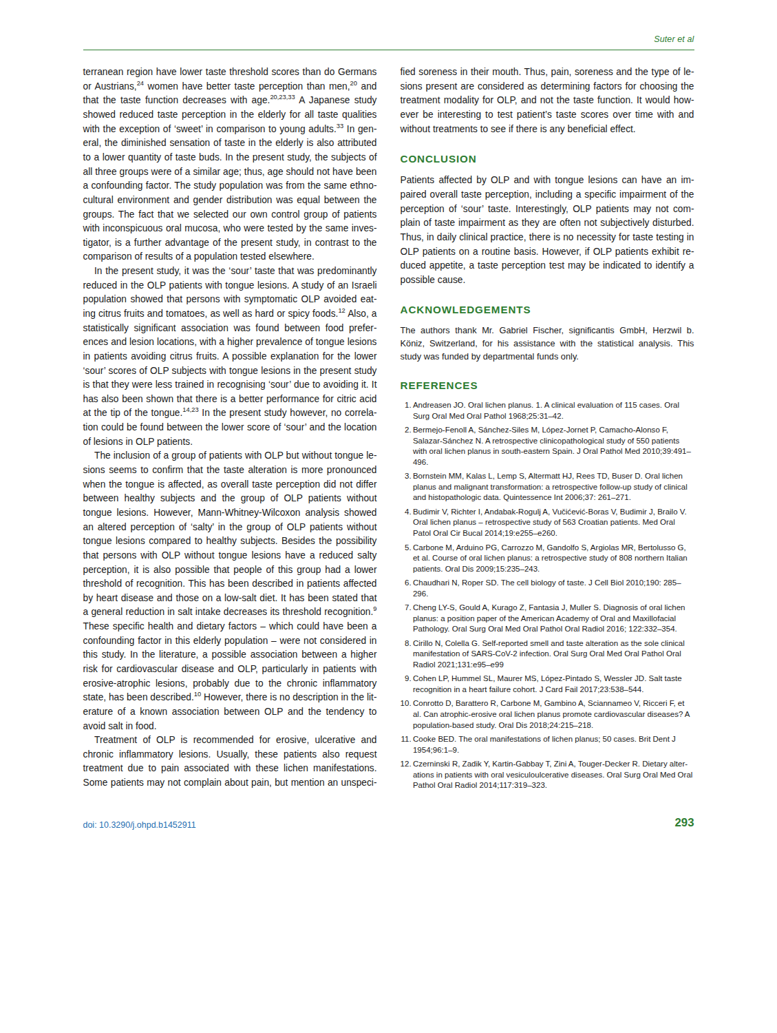Suter et al
terranean region have lower taste threshold scores than do Germans or Austrians,24 women have better taste perception than men,20 and that the taste function decreases with age.20,23,33 A Japanese study showed reduced taste perception in the elderly for all taste qualities with the exception of ‘sweet’ in comparison to young adults.33 In general, the diminished sensation of taste in the elderly is also attributed to a lower quantity of taste buds. In the present study, the subjects of all three groups were of a similar age; thus, age should not have been a confounding factor. The study population was from the same ethnocultural environment and gender distribution was equal between the groups. The fact that we selected our own control group of patients with inconspicuous oral mucosa, who were tested by the same investigator, is a further advantage of the present study, in contrast to the comparison of results of a population tested elsewhere.
In the present study, it was the ‘sour’ taste that was predominantly reduced in the OLP patients with tongue lesions. A study of an Israeli population showed that persons with symptomatic OLP avoided eating citrus fruits and tomatoes, as well as hard or spicy foods.12 Also, a statistically significant association was found between food preferences and lesion locations, with a higher prevalence of tongue lesions in patients avoiding citrus fruits. A possible explanation for the lower ‘sour’ scores of OLP subjects with tongue lesions in the present study is that they were less trained in recognising ‘sour’ due to avoiding it. It has also been shown that there is a better performance for citric acid at the tip of the tongue.14,23 In the present study however, no correlation could be found between the lower score of ‘sour’ and the location of lesions in OLP patients.
The inclusion of a group of patients with OLP but without tongue lesions seems to confirm that the taste alteration is more pronounced when the tongue is affected, as overall taste perception did not differ between healthy subjects and the group of OLP patients without tongue lesions. However, Mann-Whitney-Wilcoxon analysis showed an altered perception of ‘salty’ in the group of OLP patients without tongue lesions compared to healthy subjects. Besides the possibility that persons with OLP without tongue lesions have a reduced salty perception, it is also possible that people of this group had a lower threshold of recognition. This has been described in patients affected by heart disease and those on a low-salt diet. It has been stated that a general reduction in salt intake decreases its threshold recognition.9 These specific health and dietary factors – which could have been a confounding factor in this elderly population – were not considered in this study. In the literature, a possible association between a higher risk for cardiovascular disease and OLP, particularly in patients with erosive-atrophic lesions, probably due to the chronic inflammatory state, has been described.10 However, there is no description in the literature of a known association between OLP and the tendency to avoid salt in food.
Treatment of OLP is recommended for erosive, ulcerative and chronic inflammatory lesions. Usually, these patients also request treatment due to pain associated with these lichen manifestations. Some patients may not complain about pain, but mention an unspecified soreness in their mouth. Thus, pain, soreness and the type of lesions present are considered as determining factors for choosing the treatment modality for OLP, and not the taste function. It would however be interesting to test patient’s taste scores over time with and without treatments to see if there is any beneficial effect.
Conclusion
Patients affected by OLP and with tongue lesions can have an impaired overall taste perception, including a specific impairment of the perception of ‘sour’ taste. Interestingly, OLP patients may not complain of taste impairment as they are often not subjectively disturbed. Thus, in daily clinical practice, there is no necessity for taste testing in OLP patients on a routine basis. However, if OLP patients exhibit reduced appetite, a taste perception test may be indicated to identify a possible cause.
Acknowledgements
The authors thank Mr. Gabriel Fischer, significantis GmbH, Herzwil b. Köniz, Switzerland, for his assistance with the statistical analysis. This study was funded by departmental funds only.
References
Andreasen JO. Oral lichen planus. 1. A clinical evaluation of 115 cases. Oral Surg Oral Med Oral Pathol 1968;25:31–42.
Bermejo-Fenoll A, Sánchez-Siles M, López-Jornet P, Camacho-Alonso F, Salazar-Sánchez N. A retrospective clinicopathological study of 550 patients with oral lichen planus in south-eastern Spain. J Oral Pathol Med 2010;39:491–496.
Bornstein MM, Kalas L, Lemp S, Altermatt HJ, Rees TD, Buser D. Oral lichen planus and malignant transformation: a retrospective follow-up study of clinical and histopathologic data. Quintessence Int 2006;37: 261–271.
Budimir V, Richter I, Andabak-Rogulj A, Vučićević-Boras V, Budimir J, Brailo V. Oral lichen planus – retrospective study of 563 Croatian patients. Med Oral Patol Oral Cir Bucal 2014;19:e255–e260.
Carbone M, Arduino PG, Carrozzo M, Gandolfo S, Argiolas MR, Bertolusso G, et al. Course of oral lichen planus: a retrospective study of 808 northern Italian patients. Oral Dis 2009;15:235–243.
Chaudhari N, Roper SD. The cell biology of taste. J Cell Biol 2010;190: 285–296.
Cheng LY-S, Gould A, Kurago Z, Fantasia J, Muller S. Diagnosis of oral lichen planus: a position paper of the American Academy of Oral and Maxillofacial Pathology. Oral Surg Oral Med Oral Pathol Oral Radiol 2016; 122:332–354.
Cirillo N, Colella G. Self-reported smell and taste alteration as the sole clinical manifestation of SARS-CoV-2 infection. Oral Surg Oral Med Oral Pathol Oral Radiol 2021;131:e95–e99
Cohen LP, Hummel SL, Maurer MS, López-Pintado S, Wessler JD. Salt taste recognition in a heart failure cohort. J Card Fail 2017;23:538–544.
Conrotto D, Barattero R, Carbone M, Gambino A, Sciannameo V, Ricceri F, et al. Can atrophic-erosive oral lichen planus promote cardiovascular diseases? A population-based study. Oral Dis 2018;24:215–218.
Cooke BED. The oral manifestations of lichen planus; 50 cases. Brit Dent J 1954;96:1–9.
Czerninski R, Zadik Y, Kartin-Gabbay T, Zini A, Touger-Decker R. Dietary alterations in patients with oral vesiculoulcerative diseases. Oral Surg Oral Med Oral Pathol Oral Radiol 2014;117:319–323.
doi: 10.3290/j.ohpd.b1452911 293